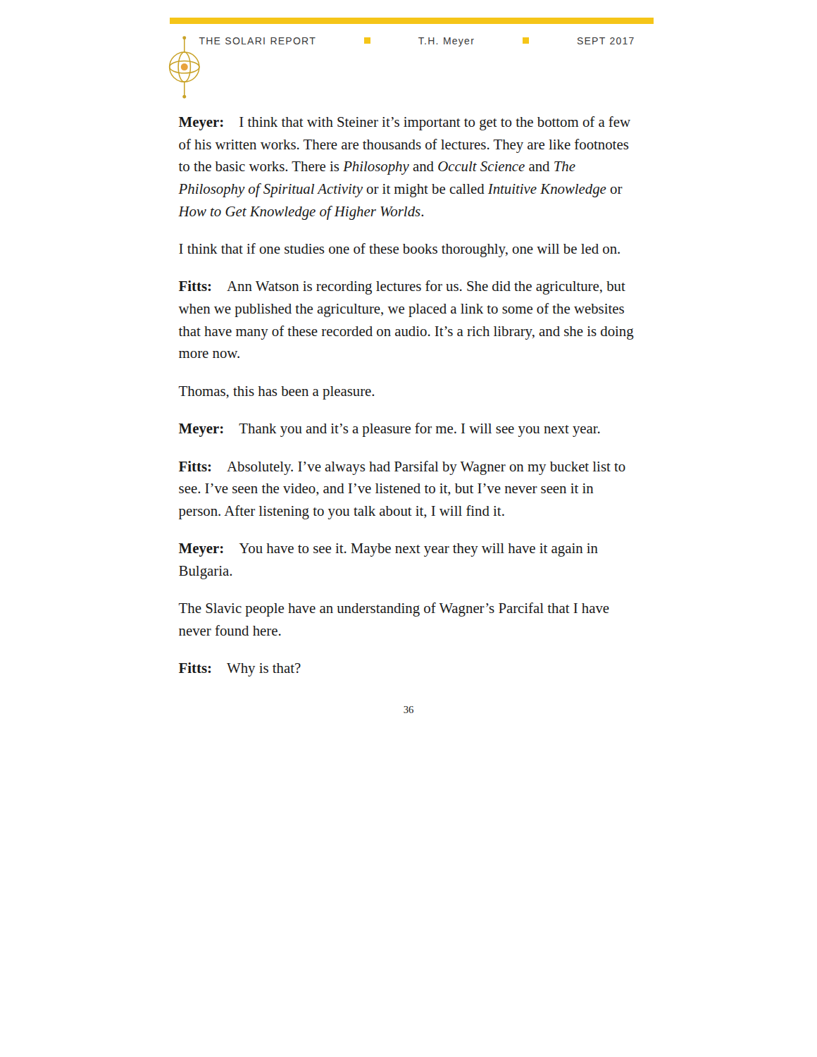THE SOLARI REPORT T.H. Meyer SEPT 2017
Meyer: I think that with Steiner it’s important to get to the bottom of a few of his written works. There are thousands of lectures. They are like footnotes to the basic works. There is Philosophy and Occult Science and The Philosophy of Spiritual Activity or it might be called Intuitive Knowledge or How to Get Knowledge of Higher Worlds.
I think that if one studies one of these books thoroughly, one will be led on.
Fitts: Ann Watson is recording lectures for us. She did the agriculture, but when we published the agriculture, we placed a link to some of the websites that have many of these recorded on audio. It’s a rich library, and she is doing more now.
Thomas, this has been a pleasure.
Meyer: Thank you and it’s a pleasure for me. I will see you next year.
Fitts: Absolutely. I’ve always had Parsifal by Wagner on my bucket list to see. I’ve seen the video, and I’ve listened to it, but I’ve never seen it in person. After listening to you talk about it, I will find it.
Meyer: You have to see it. Maybe next year they will have it again in Bulgaria.
The Slavic people have an understanding of Wagner’s Parcifal that I have never found here.
Fitts: Why is that?
36